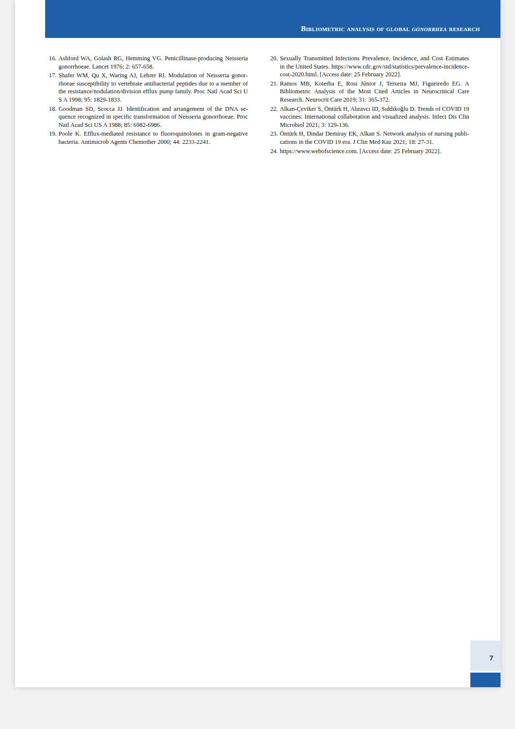Bibliometric analysis of global gonorrhea research
16. Ashford WA, Golash RG, Hemming VG. Penicillinase-producing Neisseria gonorrhoeae. Lancet 1976; 2: 657-658.
17. Shafer WM, Qu X, Waring AJ, Lehrer RI. Modulation of Neisseria gonorrhoeae susceptibility to vertebrate antibacterial peptides due to a member of the resistance/nodulation/division efflux pump family. Proc Natl Acad Sci U S A 1998; 95: 1829-1833.
18. Goodman SD, Scocca JJ. Identification and arrangement of the DNA sequence recognized in specific transformation of Neisseria gonorrhoeae. Proc Natl Acad Sci US A 1988; 85: 6982-6986.
19. Poole K. Efflux-mediated resistance to fluoroquinolones in gram-negative bacteria. Antimicrob Agents Chemother 2000; 44: 2233-2241.
20. Sexually Transmitted Infections Prevalence, Incidence, and Cost Estimates in the United States. https://www.cdc.gov/std/statistics/prevalence-incidence-cost-2020.html. [Access date: 25 February 2022].
21. Ramos MB, Koterba E, Rosi Júnior J, Teixeira MJ, Figueiredo EG. A Bibliometric Analysis of the Most Cited Articles in Neurocritical Care Research. Neurocrit Care 2019; 31: 365-372.
22. Alkan-Çeviker S, Öntürk H, Alıravcı ID, Sıddıkoğlu D. Trends of COVID 19 vaccines: International collaboration and visualized analysis. Infect Dis Clin Microbiol 2021; 3: 129-136.
23. Öntürk H, Dindar Demiray EK, Alkan S. Network analysis of nursing publications in the COVID 19 era. J Clin Med Kaz 2021; 18: 27-31.
24. https://www.webofscience.com. [Access date: 25 February 2022].
7